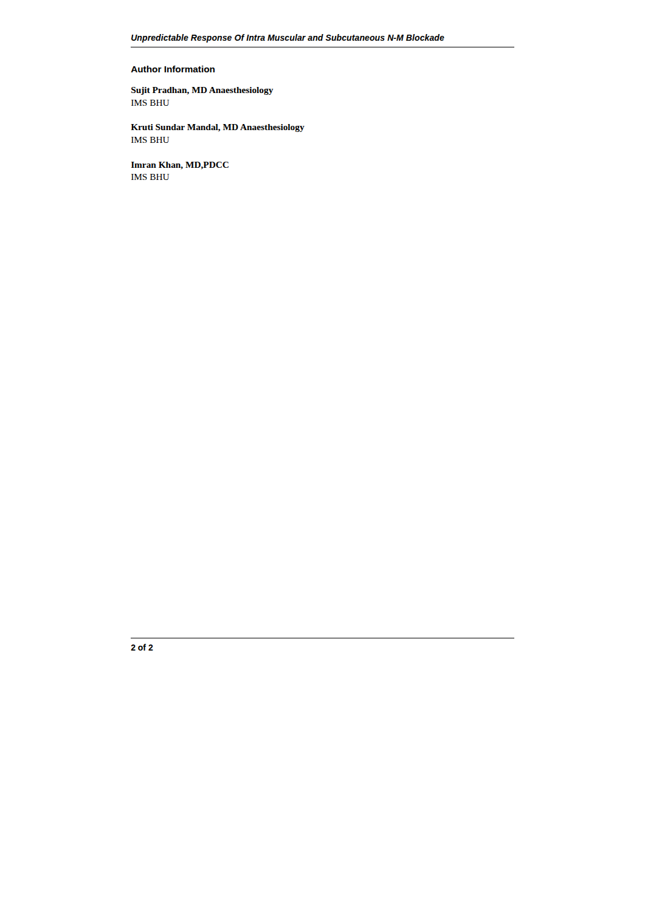Unpredictable Response Of Intra Muscular and Subcutaneous N-M Blockade
Author Information
Sujit Pradhan, MD Anaesthesiology
IMS BHU
Kruti Sundar Mandal, MD Anaesthesiology
IMS BHU
Imran Khan, MD,PDCC
IMS BHU
2 of 2